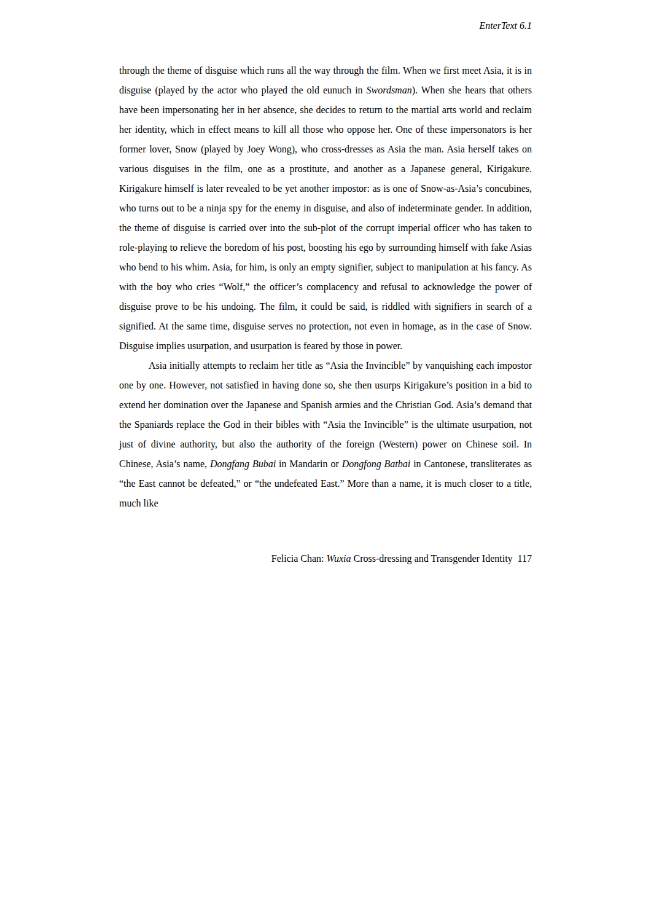EnterText 6.1
through the theme of disguise which runs all the way through the film. When we first meet Asia, it is in disguise (played by the actor who played the old eunuch in Swordsman). When she hears that others have been impersonating her in her absence, she decides to return to the martial arts world and reclaim her identity, which in effect means to kill all those who oppose her. One of these impersonators is her former lover, Snow (played by Joey Wong), who cross-dresses as Asia the man. Asia herself takes on various disguises in the film, one as a prostitute, and another as a Japanese general, Kirigakure. Kirigakure himself is later revealed to be yet another impostor: as is one of Snow-as-Asia’s concubines, who turns out to be a ninja spy for the enemy in disguise, and also of indeterminate gender. In addition, the theme of disguise is carried over into the sub-plot of the corrupt imperial officer who has taken to role-playing to relieve the boredom of his post, boosting his ego by surrounding himself with fake Asias who bend to his whim. Asia, for him, is only an empty signifier, subject to manipulation at his fancy. As with the boy who cries “Wolf,” the officer’s complacency and refusal to acknowledge the power of disguise prove to be his undoing. The film, it could be said, is riddled with signifiers in search of a signified. At the same time, disguise serves no protection, not even in homage, as in the case of Snow. Disguise implies usurpation, and usurpation is feared by those in power.
Asia initially attempts to reclaim her title as “Asia the Invincible” by vanquishing each impostor one by one. However, not satisfied in having done so, she then usurps Kirigakure’s position in a bid to extend her domination over the Japanese and Spanish armies and the Christian God. Asia’s demand that the Spaniards replace the God in their bibles with “Asia the Invincible” is the ultimate usurpation, not just of divine authority, but also the authority of the foreign (Western) power on Chinese soil. In Chinese, Asia’s name, Dongfang Bubai in Mandarin or Dongfong Batbai in Cantonese, transliterates as “the East cannot be defeated,” or “the undefeated East.” More than a name, it is much closer to a title, much like
Felicia Chan: Wuxia Cross-dressing and Transgender Identity 117